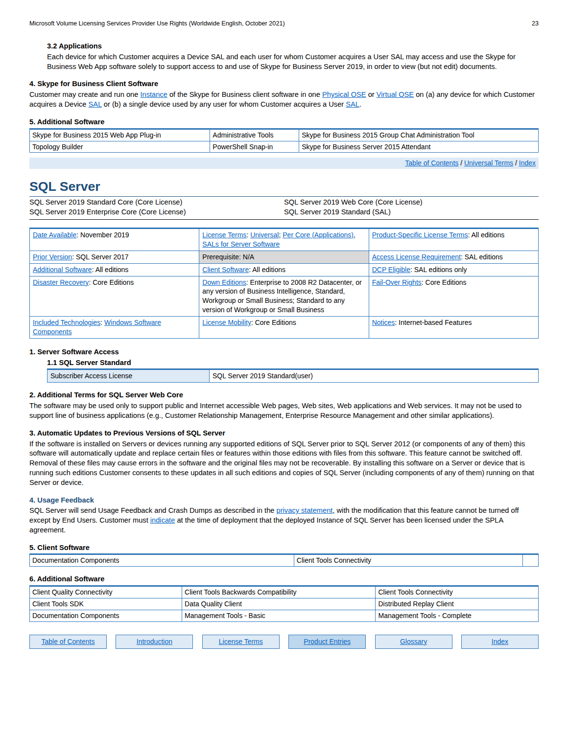Microsoft Volume Licensing Services Provider Use Rights (Worldwide English, October 2021)
23
3.2 Applications
Each device for which Customer acquires a Device SAL and each user for whom Customer acquires a User SAL may access and use the Skype for Business Web App software solely to support access to and use of Skype for Business Server 2019, in order to view (but not edit) documents.
4. Skype for Business Client Software
Customer may create and run one Instance of the Skype for Business client software in one Physical OSE or Virtual OSE on (a) any device for which Customer acquires a Device SAL or (b) a single device used by any user for whom Customer acquires a User SAL.
5. Additional Software
| Skype for Business 2015 Web App Plug-in | Administrative Tools | Skype for Business 2015 Group Chat Administration Tool |
| Topology Builder | PowerShell Snap-in | Skype for Business Server 2015 Attendant |
Table of Contents / Universal Terms / Index
SQL Server
SQL Server 2019 Standard Core (Core License)
SQL Server 2019 Enterprise Core (Core License)
SQL Server 2019 Web Core (Core License)
SQL Server 2019 Standard (SAL)
| Date Available : November 2019 | License Terms : Universal ; Per Core (Applications) , SALs for Server Software | Product-Specific License Terms : All editions |
| Prior Version : SQL Server 2017 | Prerequisite: N/A | Access License Requirement : SAL editions |
| Additional Software : All editions | Client Software : All editions | DCP Eligible : SAL editions only |
| Disaster Recovery : Core Editions | Down Editions : Enterprise to 2008 R2 Datacenter, or any version of Business Intelligence, Standard, Workgroup or Small Business; Standard to any version of Workgroup or Small Business | Fail-Over Rights : Core Editions |
| Included Technologies : Windows Software Components | License Mobility : Core Editions | Notices : Internet-based Features |
1. Server Software Access
1.1 SQL Server Standard
| Subscriber Access License | SQL Server 2019 Standard(user) |
2. Additional Terms for SQL Server Web Core
The software may be used only to support public and Internet accessible Web pages, Web sites, Web applications and Web services. It may not be used to support line of business applications (e.g., Customer Relationship Management, Enterprise Resource Management and other similar applications).
3. Automatic Updates to Previous Versions of SQL Server
If the software is installed on Servers or devices running any supported editions of SQL Server prior to SQL Server 2012 (or components of any of them) this software will automatically update and replace certain files or features within those editions with files from this software. This feature cannot be switched off. Removal of these files may cause errors in the software and the original files may not be recoverable. By installing this software on a Server or device that is running such editions Customer consents to these updates in all such editions and copies of SQL Server (including components of any of them) running on that Server or device.
4. Usage Feedback
SQL Server will send Usage Feedback and Crash Dumps as described in the privacy statement, with the modification that this feature cannot be turned off except by End Users. Customer must indicate at the time of deployment that the deployed Instance of SQL Server has been licensed under the SPLA agreement.
5. Client Software
| Documentation Components | Client Tools Connectivity | |
6. Additional Software
| Client Quality Connectivity | Client Tools Backwards Compatibility | Client Tools Connectivity |
| Client Tools SDK | Data Quality Client | Distributed Replay Client |
| Documentation Components | Management Tools - Basic | Management Tools - Complete |
Table of Contents
Introduction
License Terms
Product Entries
Glossary
Index